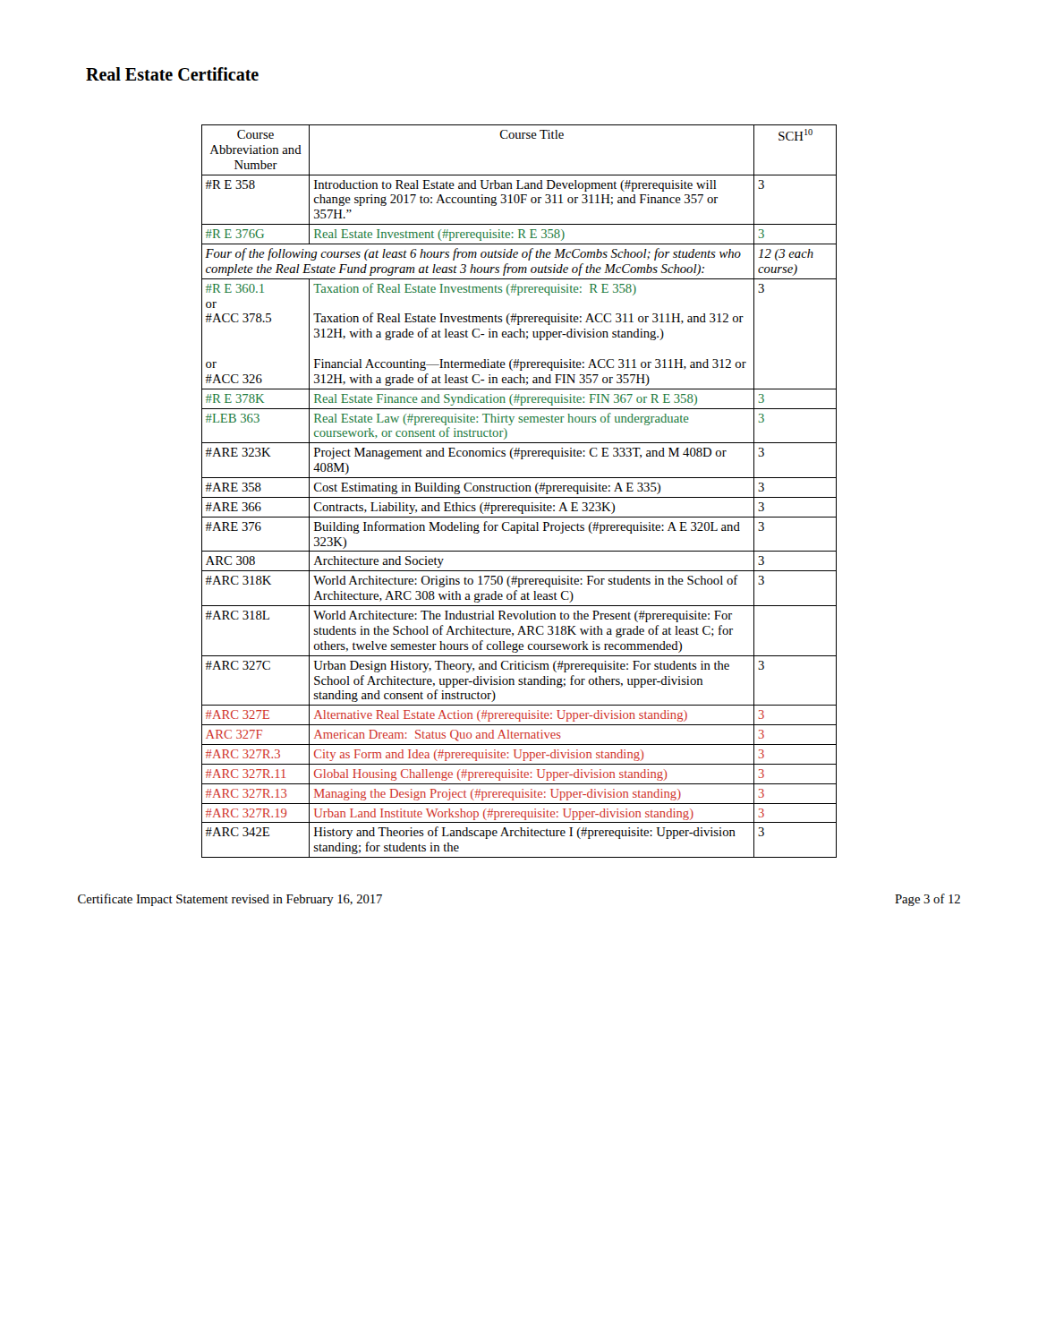Real Estate Certificate
| Course Abbreviation and Number | Course Title | SCH 10 |
| --- | --- | --- |
| #R E 358 | Introduction to Real Estate and Urban Land Development (#prerequisite will change spring 2017 to: Accounting 310F or 311 or 311H; and Finance 357 or 357H.” | 3 |
| #R E 376G | Real Estate Investment (#prerequisite: R E 358) | 3 |
| Four of the following courses (at least 6 hours from outside of the McCombs School; for students who complete the Real Estate Fund program at least 3 hours from outside of the McCombs School): | 12 (3 each course) |
| #R E 360.1 or #ACC 378.5 or #ACC 326 | Taxation of Real Estate Investments (#prerequisite: R E 358) Taxation of Real Estate Investments (#prerequisite: ACC 311 or 311H, and 312 or 312H, with a grade of at least C- in each; upper-division standing.) Financial Accounting—Intermediate (#prerequisite: ACC 311 or 311H, and 312 or 312H, with a grade of at least C- in each; and FIN 357 or 357H) | 3 |
| #R E 378K | Real Estate Finance and Syndication (#prerequisite: FIN 367 or R E 358) | 3 |
| #LEB 363 | Real Estate Law (#prerequisite: Thirty semester hours of undergraduate coursework, or consent of instructor) | 3 |
| #ARE 323K | Project Management and Economics (#prerequisite: C E 333T, and M 408D or 408M) | 3 |
| #ARE 358 | Cost Estimating in Building Construction (#prerequisite: A E 335) | 3 |
| #ARE 366 | Contracts, Liability, and Ethics (#prerequisite: A E 323K) | 3 |
| #ARE 376 | Building Information Modeling for Capital Projects (#prerequisite: A E 320L and 323K) | 3 |
| ARC 308 | Architecture and Society | 3 |
| #ARC 318K | World Architecture: Origins to 1750 (#prerequisite: For students in the School of Architecture, ARC 308 with a grade of at least C) | 3 |
| #ARC 318L | World Architecture: The Industrial Revolution to the Present (#prerequisite: For students in the School of Architecture, ARC 318K with a grade of at least C; for others, twelve semester hours of college coursework is recommended) | |
| #ARC 327C | Urban Design History, Theory, and Criticism (#prerequisite: For students in the School of Architecture, upper-division standing; for others, upper-division standing and consent of instructor) | 3 |
| #ARC 327E | Alternative Real Estate Action (#prerequisite: Upper-division standing) | 3 |
| ARC 327F | American Dream: Status Quo and Alternatives | 3 |
| #ARC 327R.3 | City as Form and Idea (#prerequisite: Upper-division standing) | 3 |
| #ARC 327R.11 | Global Housing Challenge (#prerequisite: Upper-division standing) | 3 |
| #ARC 327R.13 | Managing the Design Project (#prerequisite: Upper-division standing) | 3 |
| #ARC 327R.19 | Urban Land Institute Workshop (#prerequisite: Upper-division standing) | 3 |
| #ARC 342E | History and Theories of Landscape Architecture I (#prerequisite: Upper-division standing; for students in the | 3 |
Certificate Impact Statement revised in February 16, 2017 Page 3 of 12